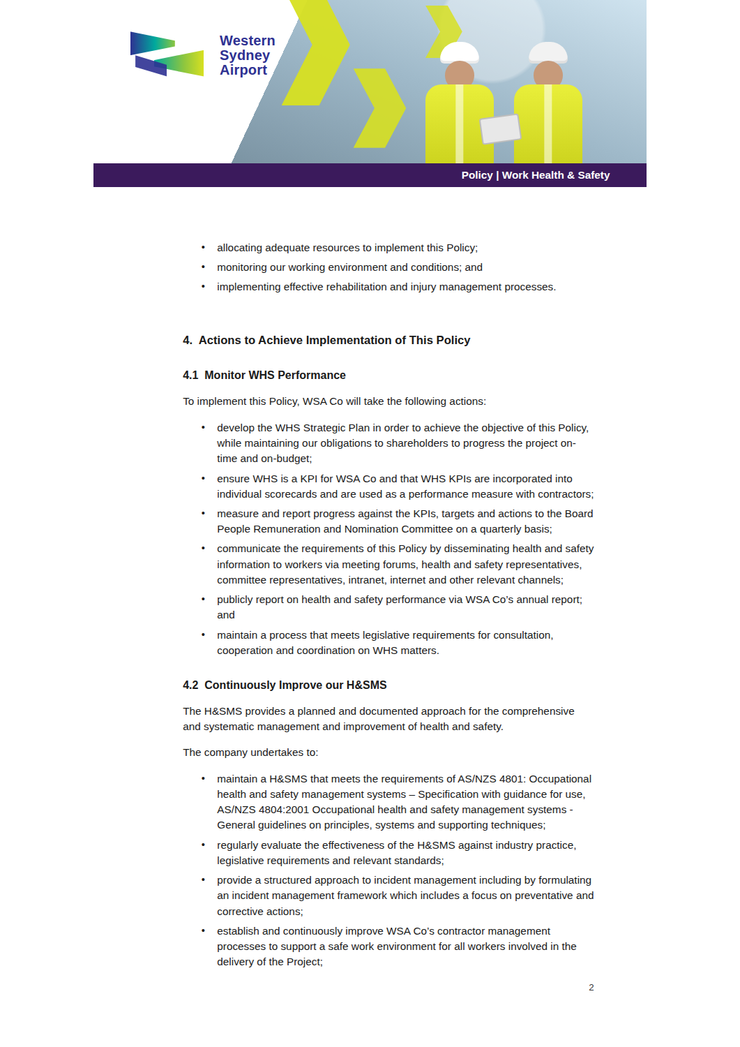Western
Sydney
Airport
Policy | Work Health & Safety
allocating adequate resources to implement this Policy;
monitoring our working environment and conditions; and
implementing effective rehabilitation and injury management processes.
4. Actions to Achieve Implementation of This Policy
4.1 Monitor WHS Performance
To implement this Policy, WSA Co will take the following actions:
develop the WHS Strategic Plan in order to achieve the objective of this Policy, while maintaining our obligations to shareholders to progress the project on-time and on-budget;
ensure WHS is a KPI for WSA Co and that WHS KPIs are incorporated into individual scorecards and are used as a performance measure with contractors;
measure and report progress against the KPIs, targets and actions to the Board People Remuneration and Nomination Committee on a quarterly basis;
communicate the requirements of this Policy by disseminating health and safety information to workers via meeting forums, health and safety representatives, committee representatives, intranet, internet and other relevant channels;
publicly report on health and safety performance via WSA Co’s annual report; and
maintain a process that meets legislative requirements for consultation, cooperation and coordination on WHS matters.
4.2 Continuously Improve our H&SMS
The H&SMS provides a planned and documented approach for the comprehensive and systematic management and improvement of health and safety.
The company undertakes to:
maintain a H&SMS that meets the requirements of AS/NZS 4801: Occupational health and safety management systems – Specification with guidance for use, AS/NZS 4804:2001 Occupational health and safety management systems - General guidelines on principles, systems and supporting techniques;
regularly evaluate the effectiveness of the H&SMS against industry practice, legislative requirements and relevant standards;
provide a structured approach to incident management including by formulating an incident management framework which includes a focus on preventative and corrective actions;
establish and continuously improve WSA Co’s contractor management processes to support a safe work environment for all workers involved in the delivery of the Project;
2